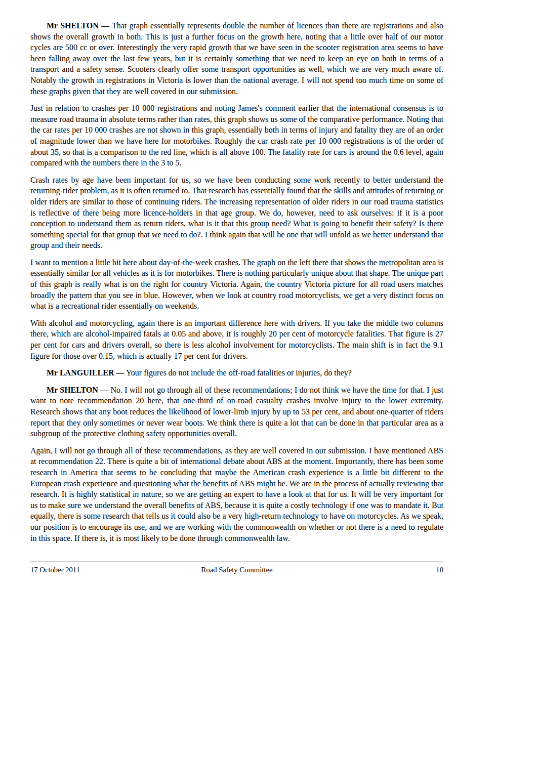Mr SHELTON — That graph essentially represents double the number of licences than there are registrations and also shows the overall growth in both. This is just a further focus on the growth here, noting that a little over half of our motor cycles are 500 cc or over. Interestingly the very rapid growth that we have seen in the scooter registration area seems to have been falling away over the last few years, but it is certainly something that we need to keep an eye on both in terms of a transport and a safety sense. Scooters clearly offer some transport opportunities as well, which we are very much aware of. Notably the growth in registrations in Victoria is lower than the national average. I will not spend too much time on some of these graphs given that they are well covered in our submission.
Just in relation to crashes per 10 000 registrations and noting James's comment earlier that the international consensus is to measure road trauma in absolute terms rather than rates, this graph shows us some of the comparative performance. Noting that the car rates per 10 000 crashes are not shown in this graph, essentially both in terms of injury and fatality they are of an order of magnitude lower than we have here for motorbikes. Roughly the car crash rate per 10 000 registrations is of the order of about 35, so that is a comparison to the red line, which is all above 100. The fatality rate for cars is around the 0.6 level, again compared with the numbers there in the 3 to 5.
Crash rates by age have been important for us, so we have been conducting some work recently to better understand the returning-rider problem, as it is often returned to. That research has essentially found that the skills and attitudes of returning or older riders are similar to those of continuing riders. The increasing representation of older riders in our road trauma statistics is reflective of there being more licence-holders in that age group. We do, however, need to ask ourselves: if it is a poor conception to understand them as return riders, what is it that this group need? What is going to benefit their safety? Is there something special for that group that we need to do?. I think again that will be one that will unfold as we better understand that group and their needs.
I want to mention a little bit here about day-of-the-week crashes. The graph on the left there that shows the metropolitan area is essentially similar for all vehicles as it is for motorbikes. There is nothing particularly unique about that shape. The unique part of this graph is really what is on the right for country Victoria. Again, the country Victoria picture for all road users matches broadly the pattern that you see in blue. However, when we look at country road motorcyclists, we get a very distinct focus on what is a recreational rider essentially on weekends.
With alcohol and motorcycling, again there is an important difference here with drivers. If you take the middle two columns there, which are alcohol-impaired fatals at 0.05 and above, it is roughly 20 per cent of motorcycle fatalities. That figure is 27 per cent for cars and drivers overall, so there is less alcohol involvement for motorcyclists. The main shift is in fact the 9.1 figure for those over 0.15, which is actually 17 per cent for drivers.
Mr LANGUILLER — Your figures do not include the off-road fatalities or injuries, do they?
Mr SHELTON — No. I will not go through all of these recommendations; I do not think we have the time for that. I just want to note recommendation 20 here, that one-third of on-road casualty crashes involve injury to the lower extremity. Research shows that any boot reduces the likelihood of lower-limb injury by up to 53 per cent, and about one-quarter of riders report that they only sometimes or never wear boots. We think there is quite a lot that can be done in that particular area as a subgroup of the protective clothing safety opportunities overall.
Again, I will not go through all of these recommendations, as they are well covered in our submission. I have mentioned ABS at recommendation 22. There is quite a bit of international debate about ABS at the moment. Importantly, there has been some research in America that seems to be concluding that maybe the American crash experience is a little bit different to the European crash experience and questioning what the benefits of ABS might be. We are in the process of actually reviewing that research. It is highly statistical in nature, so we are getting an expert to have a look at that for us. It will be very important for us to make sure we understand the overall benefits of ABS, because it is quite a costly technology if one was to mandate it. But equally, there is some research that tells us it could also be a very high-return technology to have on motorcycles. As we speak, our position is to encourage its use, and we are working with the commonwealth on whether or not there is a need to regulate in this space. If there is, it is most likely to be done through commonwealth law.
17 October 2011 Road Safety Committee 10